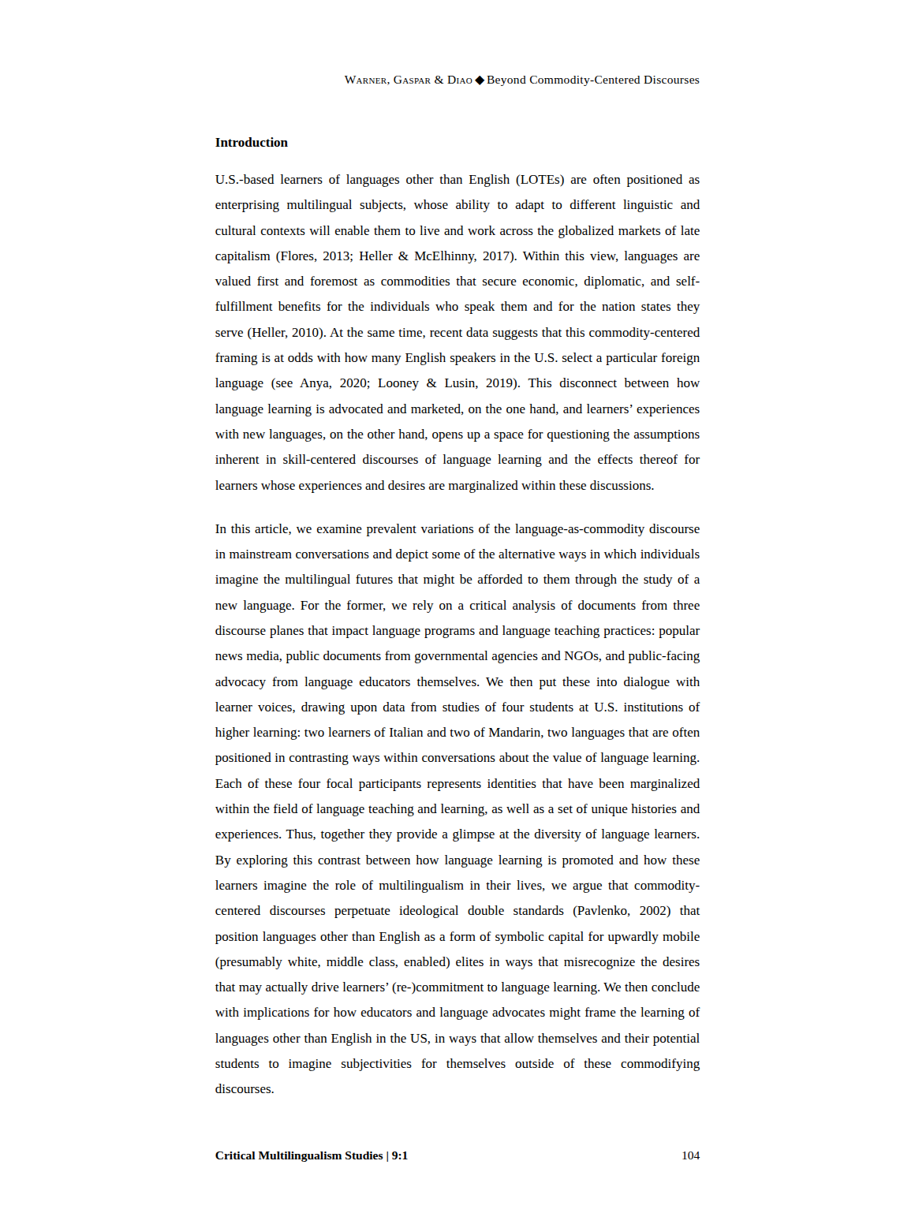Warner, Gaspar & Diao◆Beyond Commodity-Centered Discourses
Introduction
U.S.-based learners of languages other than English (LOTEs) are often positioned as enterprising multilingual subjects, whose ability to adapt to different linguistic and cultural contexts will enable them to live and work across the globalized markets of late capitalism (Flores, 2013; Heller & McElhinny, 2017). Within this view, languages are valued first and foremost as commodities that secure economic, diplomatic, and self-fulfillment benefits for the individuals who speak them and for the nation states they serve (Heller, 2010). At the same time, recent data suggests that this commodity-centered framing is at odds with how many English speakers in the U.S. select a particular foreign language (see Anya, 2020; Looney & Lusin, 2019). This disconnect between how language learning is advocated and marketed, on the one hand, and learners’ experiences with new languages, on the other hand, opens up a space for questioning the assumptions inherent in skill-centered discourses of language learning and the effects thereof for learners whose experiences and desires are marginalized within these discussions.
In this article, we examine prevalent variations of the language-as-commodity discourse in mainstream conversations and depict some of the alternative ways in which individuals imagine the multilingual futures that might be afforded to them through the study of a new language. For the former, we rely on a critical analysis of documents from three discourse planes that impact language programs and language teaching practices: popular news media, public documents from governmental agencies and NGOs, and public-facing advocacy from language educators themselves. We then put these into dialogue with learner voices, drawing upon data from studies of four students at U.S. institutions of higher learning: two learners of Italian and two of Mandarin, two languages that are often positioned in contrasting ways within conversations about the value of language learning. Each of these four focal participants represents identities that have been marginalized within the field of language teaching and learning, as well as a set of unique histories and experiences. Thus, together they provide a glimpse at the diversity of language learners. By exploring this contrast between how language learning is promoted and how these learners imagine the role of multilingualism in their lives, we argue that commodity-centered discourses perpetuate ideological double standards (Pavlenko, 2002) that position languages other than English as a form of symbolic capital for upwardly mobile (presumably white, middle class, enabled) elites in ways that misrecognize the desires that may actually drive learners’ (re-)commitment to language learning. We then conclude with implications for how educators and language advocates might frame the learning of languages other than English in the US, in ways that allow themselves and their potential students to imagine subjectivities for themselves outside of these commodifying discourses.
Critical Multilingualism Studies | 9:1 104